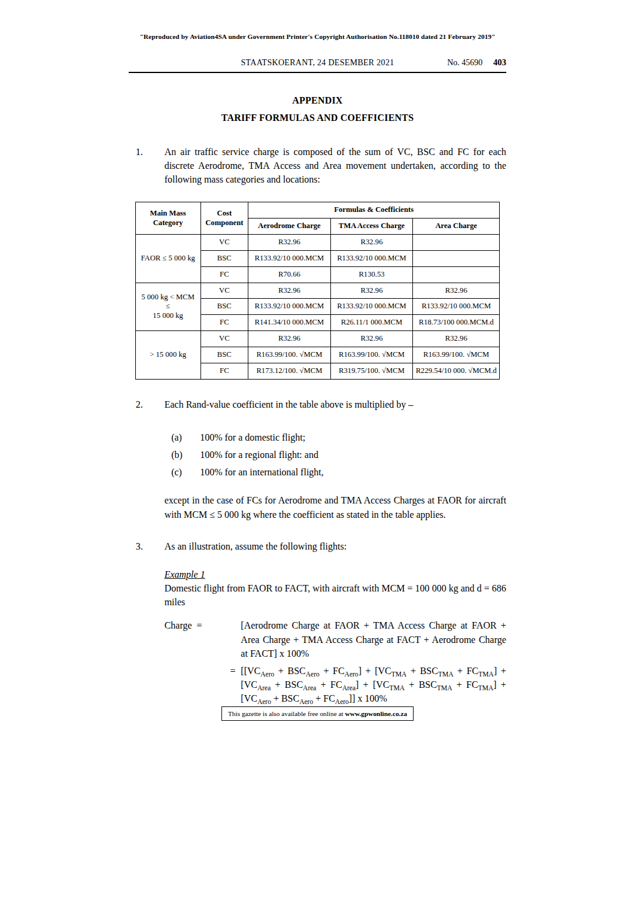"Reproduced by Aviation4SA under Government Printer's Copyright Authorisation No.118010 dated 21 February 2019"
STAATSKOERANT, 24 DESEMBER 2021
No. 45690 403
APPENDIX
TARIFF FORMULAS AND COEFFICIENTS
1.
An air traffic service charge is composed of the sum of VC, BSC and FC for each discrete Aerodrome, TMA Access and Area movement undertaken, according to the following mass categories and locations:
| Main Mass Category | Cost Component | Formulas & Coefficients |
| --- | --- | --- |
| Aerodrome Charge | TMA Access Charge | Area Charge |
| FAOR ≤ 5 000 kg | VC | R32.96 | R32.96 | |
| BSC | R133.92/10 000.MCM | R133.92/10 000.MCM | |
| FC | R70.66 | R130.53 | |
| 5 000 kg < MCM ≤ 15 000 kg | VC | R32.96 | R32.96 | R32.96 |
| BSC | R133.92/10 000.MCM | R133.92/10 000.MCM | R133.92/10 000.MCM |
| FC | R141.34/10 000.MCM | R26.11/1 000.MCM | R18.73/100 000.MCM.d |
| > 15 000 kg | VC | R32.96 | R32.96 | R32.96 |
| BSC | R163.99/100. √MCM | R163.99/100. √MCM | R163.99/100. √MCM |
| FC | R173.12/100. √MCM | R319.75/100. √MCM | R229.54/10 000. √MCM.d |
2.
Each Rand-value coefficient in the table above is multiplied by –
(a)
100% for a domestic flight;
(b)
100% for a regional flight: and
(c)
100% for an international flight,
except in the case of FCs for Aerodrome and TMA Access Charges at FAOR for aircraft with MCM ≤ 5 000 kg where the coefficient as stated in the table applies.
3.
As an illustration, assume the following flights:
Example 1
Domestic flight from FAOR to FACT, with aircraft with MCM = 100 000 kg and d = 686 miles
Charge =
[Aerodrome Charge at FAOR + TMA Access Charge at FAOR + Area Charge + TMA Access Charge at FACT + Aerodrome Charge at FACT] x 100%
=
[[VCAero + BSCAero + FCAero] + [VCTMA + BSCTMA + FCTMA] + [VCArea + BSCArea + FCArea] + [VCTMA + BSCTMA + FCTMA] + [VCAero + BSCAero + FCAero]] x 100%
This gazette is also available free online at www.gpwonline.co.za